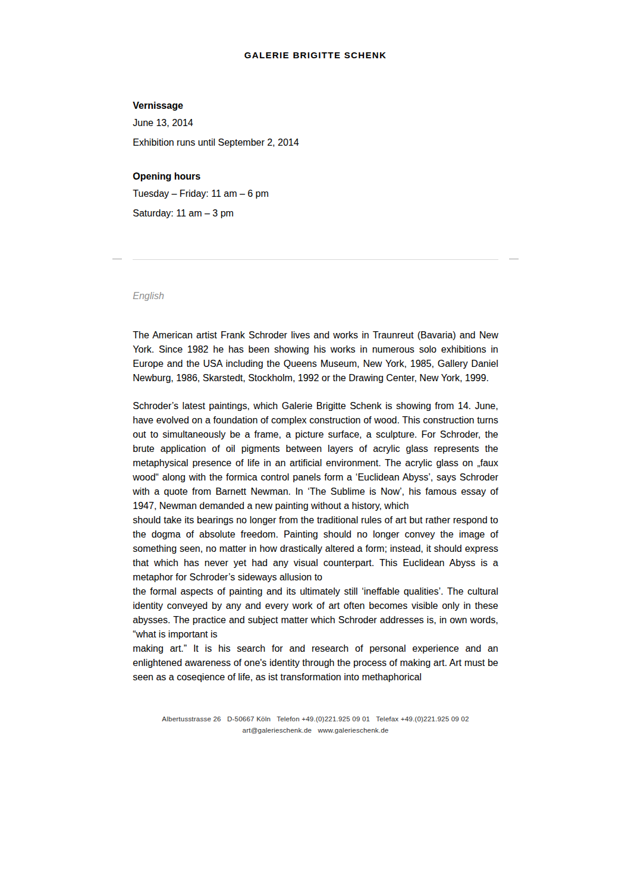GALERIE BRIGITTE SCHENK
Vernissage
June 13, 2014
Exhibition runs until September 2, 2014
Opening hours
Tuesday – Friday: 11 am – 6 pm
Saturday: 11 am – 3 pm
English
The American artist Frank Schroder lives and works in Traunreut (Bavaria) and New York. Since 1982 he has been showing his works in numerous solo exhibitions in Europe and the USA including the Queens Museum, New York, 1985, Gallery Daniel Newburg, 1986, Skarstedt, Stockholm, 1992 or the Drawing Center, New York, 1999.
Schroder’s latest paintings, which Galerie Brigitte Schenk is showing from 14. June, have evolved on a foundation of complex construction of wood. This construction turns out to simultaneously be a frame, a picture surface, a sculpture. For Schroder, the brute application of oil pigments between layers of acrylic glass represents the metaphysical presence of life in an artificial environment. The acrylic glass on „faux wood“ along with the formica control panels form a ‘Euclidean Abyss’, says Schroder with a quote from Barnett Newman. In ‘The Sublime is Now’, his famous essay of 1947, Newman demanded a new painting without a history, which
should take its bearings no longer from the traditional rules of art but rather respond to the dogma of absolute freedom. Painting should no longer convey the image of something seen, no matter in how drastically altered a form; instead, it should express that which has never yet had any visual counterpart. This Euclidean Abyss is a metaphor for Schroder’s sideways allusion to
the formal aspects of painting and its ultimately still ‘ineffable qualities’. The cultural identity conveyed by any and every work of art often becomes visible only in these abysses. The practice and subject matter which Schroder addresses is, in own words, “what is important is
making art.” It is his search for and research of personal experience and an enlightened awareness of one's identity through the process of making art. Art must be seen as a coseqience of life, as ist transformation into methaphorical
Albertusstrasse 26 D-50667 Köln Telefon +49.(0)221.925 09 01 Telefax +49.(0)221.925 09 02
art@galerieschenk.de www.galerieschenk.de